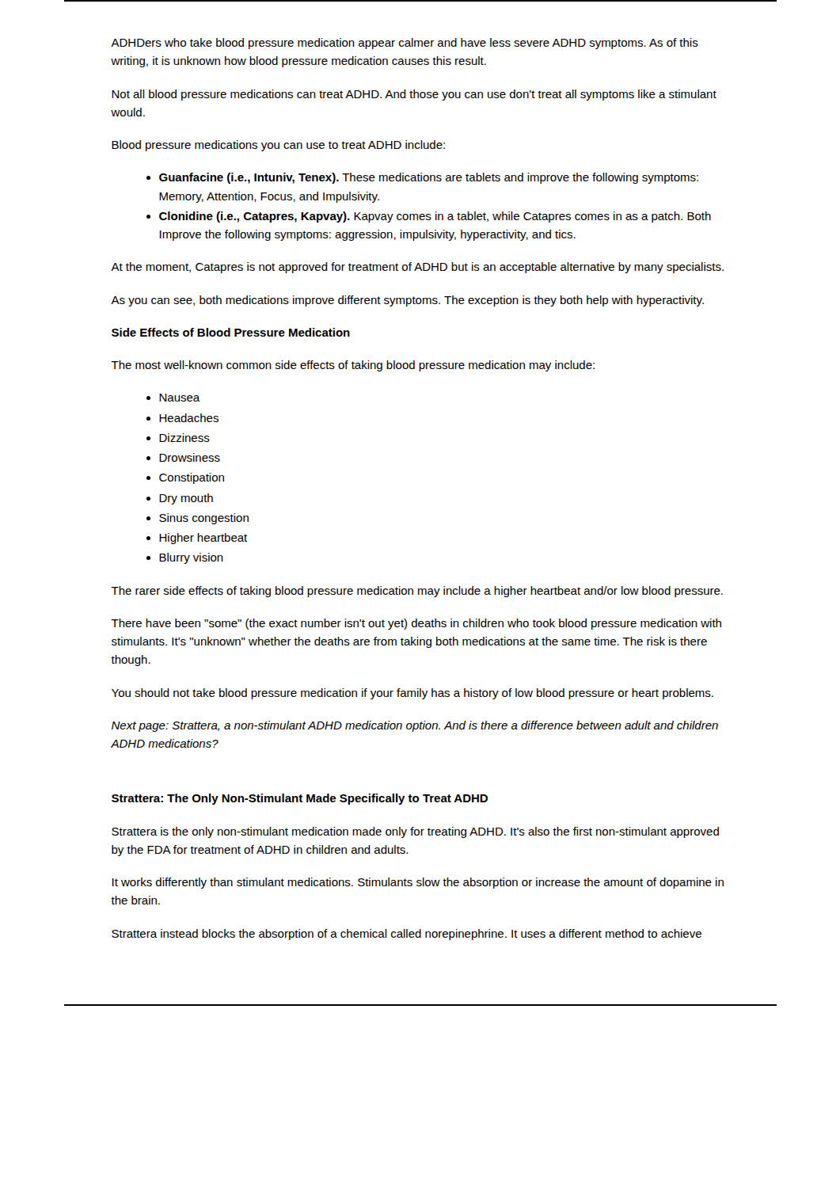ADHDers who take blood pressure medication appear calmer and have less severe ADHD symptoms. As of this writing, it is unknown how blood pressure medication causes this result.
Not all blood pressure medications can treat ADHD. And those you can use don't treat all symptoms like a stimulant would.
Blood pressure medications you can use to treat ADHD include:
Guanfacine (i.e., Intuniv, Tenex). These medications are tablets and improve the following symptoms: Memory, Attention, Focus, and Impulsivity.
Clonidine (i.e., Catapres, Kapvay). Kapvay comes in a tablet, while Catapres comes in as a patch. Both Improve the following symptoms: aggression, impulsivity, hyperactivity, and tics.
At the moment, Catapres is not approved for treatment of ADHD but is an acceptable alternative by many specialists.
As you can see, both medications improve different symptoms. The exception is they both help with hyperactivity.
Side Effects of Blood Pressure Medication
The most well-known common side effects of taking blood pressure medication may include:
Nausea
Headaches
Dizziness
Drowsiness
Constipation
Dry mouth
Sinus congestion
Higher heartbeat
Blurry vision
The rarer side effects of taking blood pressure medication may include a higher heartbeat and/or low blood pressure.
There have been "some" (the exact number isn't out yet) deaths in children who took blood pressure medication with stimulants. It's "unknown" whether the deaths are from taking both medications at the same time. The risk is there though.
You should not take blood pressure medication if your family has a history of low blood pressure or heart problems.
Next page: Strattera, a non-stimulant ADHD medication option. And is there a difference between adult and children ADHD medications?
Strattera: The Only Non-Stimulant Made Specifically to Treat ADHD
Strattera is the only non-stimulant medication made only for treating ADHD. It's also the first non-stimulant approved by the FDA for treatment of ADHD in children and adults.
It works differently than stimulant medications. Stimulants slow the absorption or increase the amount of dopamine in the brain.
Strattera instead blocks the absorption of a chemical called norepinephrine. It uses a different method to achieve